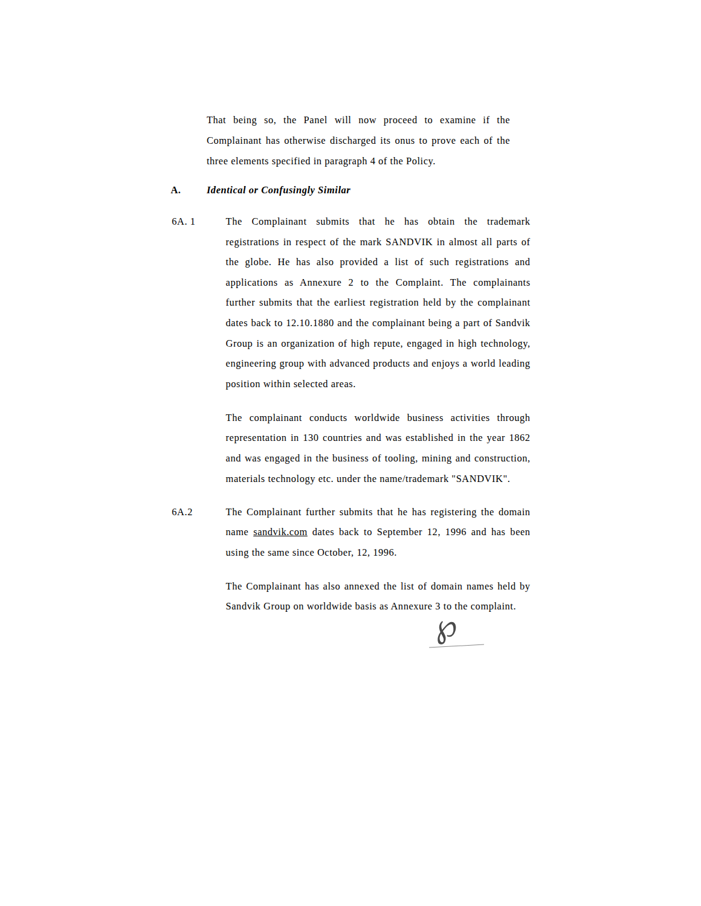That being so, the Panel will now proceed to examine if the Complainant has otherwise discharged its onus to prove each of the three elements specified in paragraph 4 of the Policy.
A. Identical or Confusingly Similar
6A. 1
The Complainant submits that he has obtain the trademark registrations in respect of the mark SANDVIK in almost all parts of the globe. He has also provided a list of such registrations and applications as Annexure 2 to the Complaint. The complainants further submits that the earliest registration held by the complainant dates back to 12.10.1880 and the complainant being a part of Sandvik Group is an organization of high repute, engaged in high technology, engineering group with advanced products and enjoys a world leading position within selected areas.
The complainant conducts worldwide business activities through representation in 130 countries and was established in the year 1862 and was engaged in the business of tooling, mining and construction, materials technology etc. under the name/trademark "SANDVIK".
6A.2
The Complainant further submits that he has registering the domain name sandvik.com dates back to September 12, 1996 and has been using the same since October, 12, 1996.
The Complainant has also annexed the list of domain names held by Sandvik Group on worldwide basis as Annexure 3 to the complaint.
℘